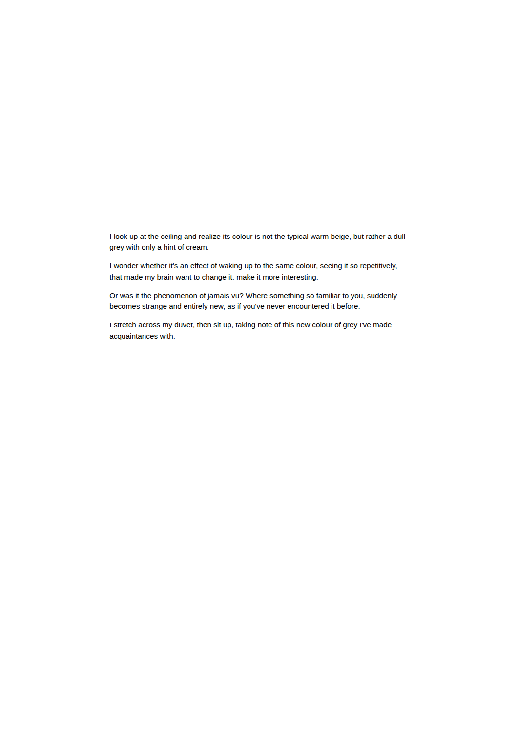I look up at the ceiling and realize its colour is not the typical warm beige, but rather a dull grey with only a hint of cream.
I wonder whether it's an effect of waking up to the same colour, seeing it so repetitively, that made my brain want to change it, make it more interesting.
Or was it the phenomenon of jamais vu? Where something so familiar to you, suddenly becomes strange and entirely new, as if you've never encountered it before.
I stretch across my duvet, then sit up, taking note of this new colour of grey I've made acquaintances with.